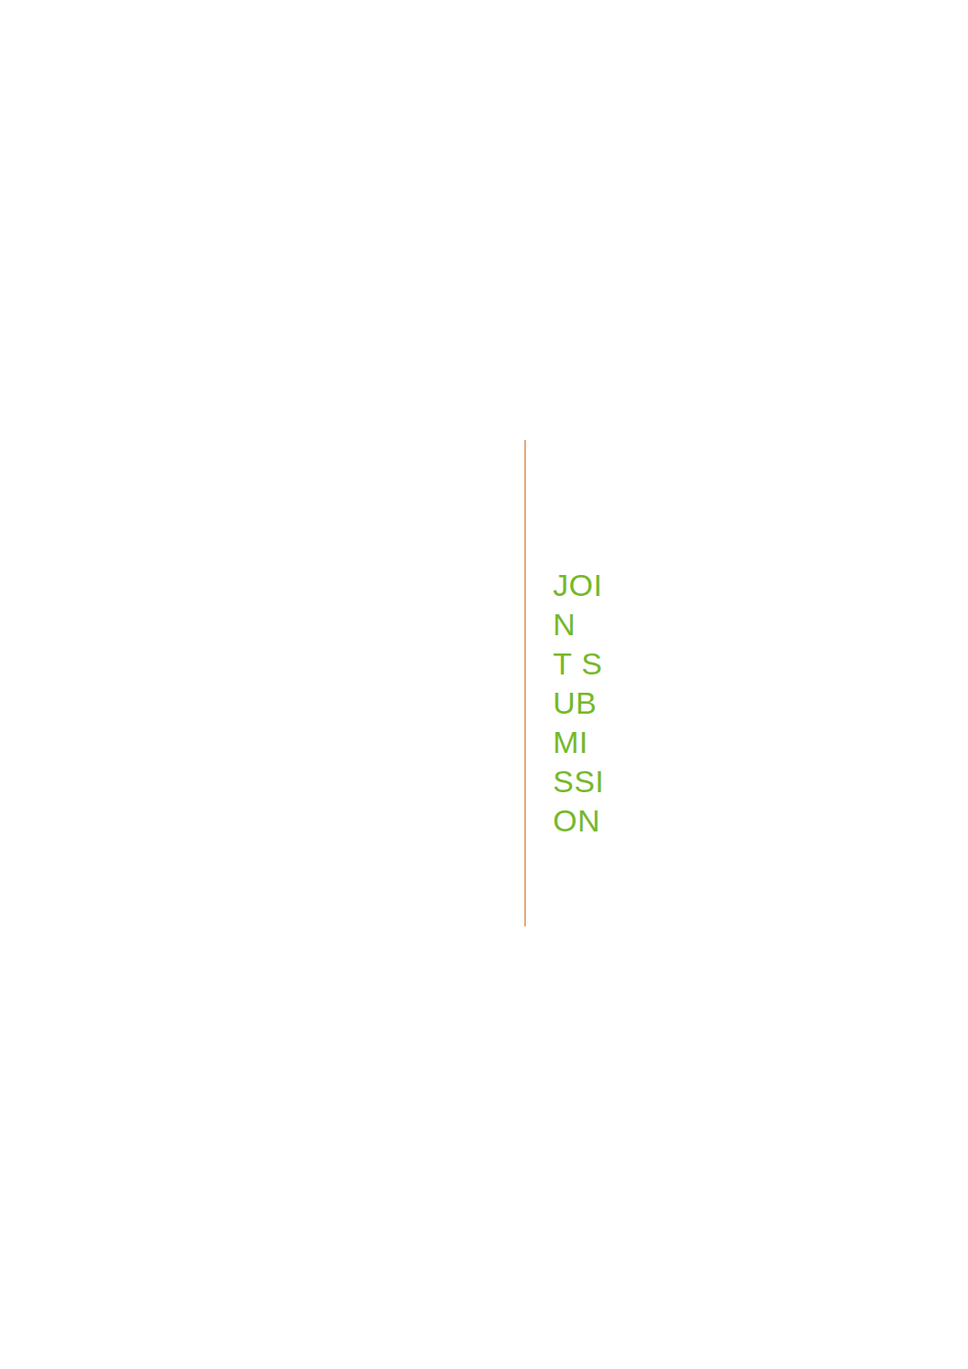JOINT SUBMISSION